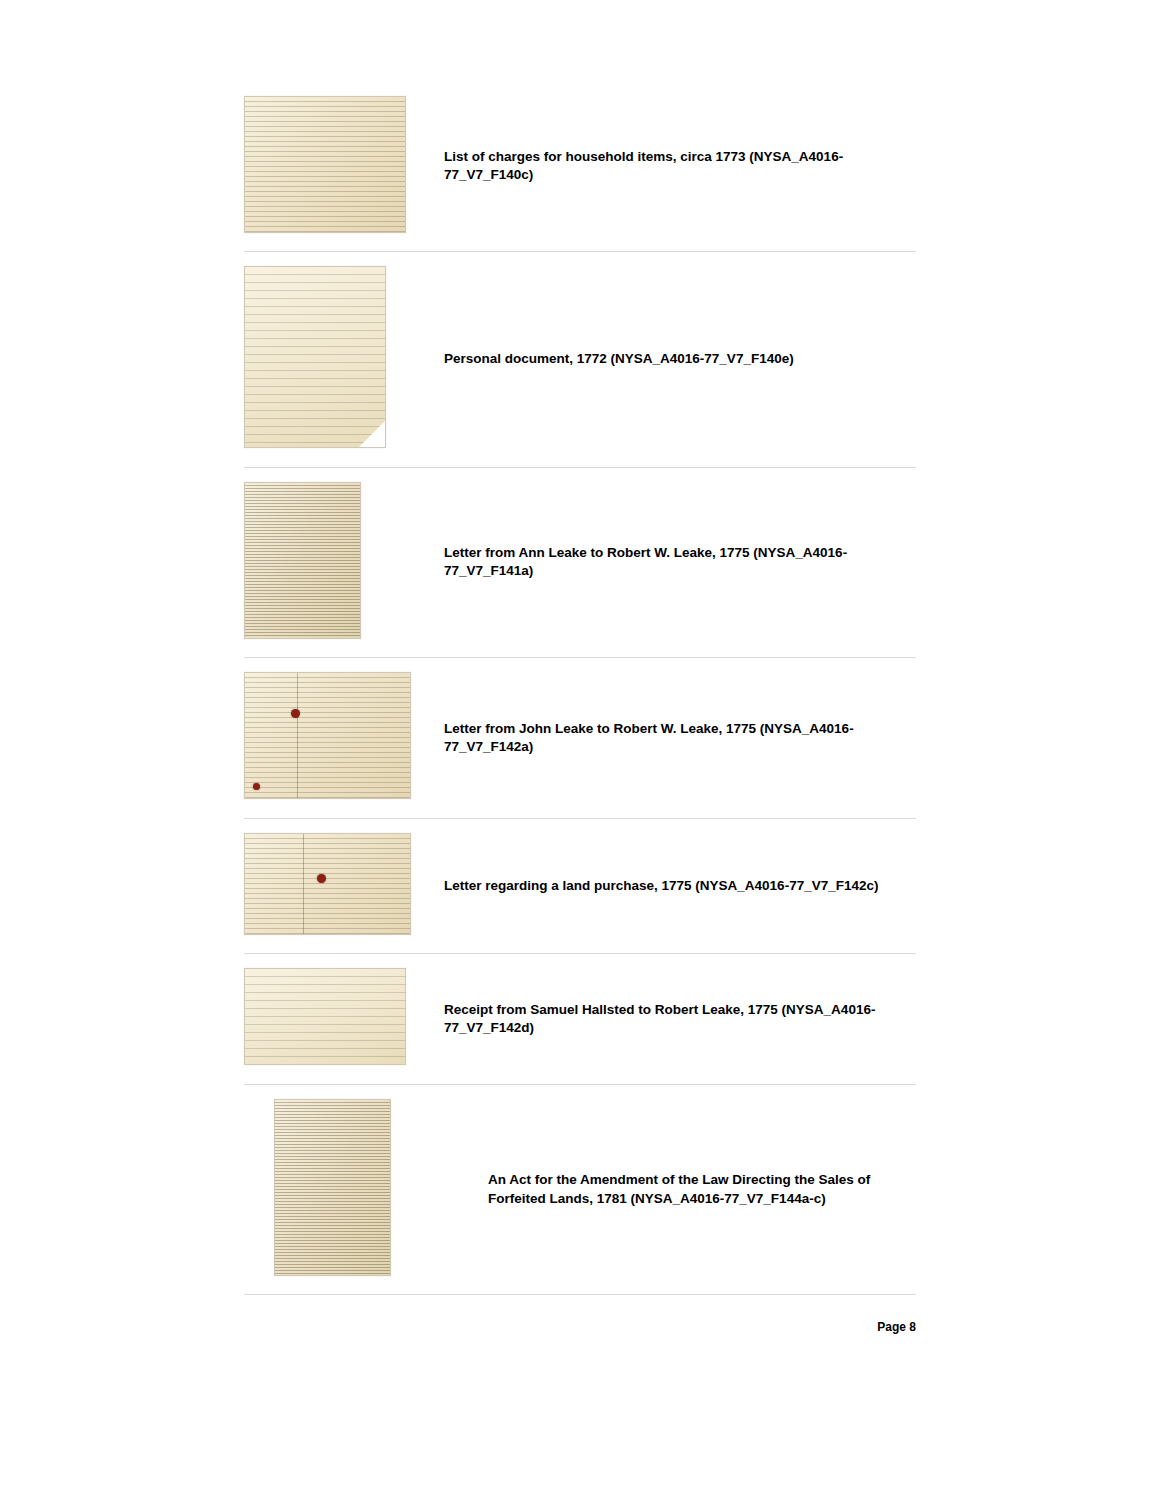| | List of charges for household items, circa 1773 (NYSA_A4016-77_V7_F140c) |
| | Personal document, 1772 (NYSA_A4016-77_V7_F140e) |
| | Letter from Ann Leake to Robert W. Leake, 1775 (NYSA_A4016-77_V7_F141a) |
| | Letter from John Leake to Robert W. Leake, 1775 (NYSA_A4016-77_V7_F142a) |
| | Letter regarding a land purchase, 1775 (NYSA_A4016-77_V7_F142c) |
| | Receipt from Samuel Hallsted to Robert Leake, 1775 (NYSA_A4016-77_V7_F142d) |
| | An Act for the Amendment of the Law Directing the Sales of Forfeited Lands, 1781 (NYSA_A4016-77_V7_F144a-c) |
Page 8